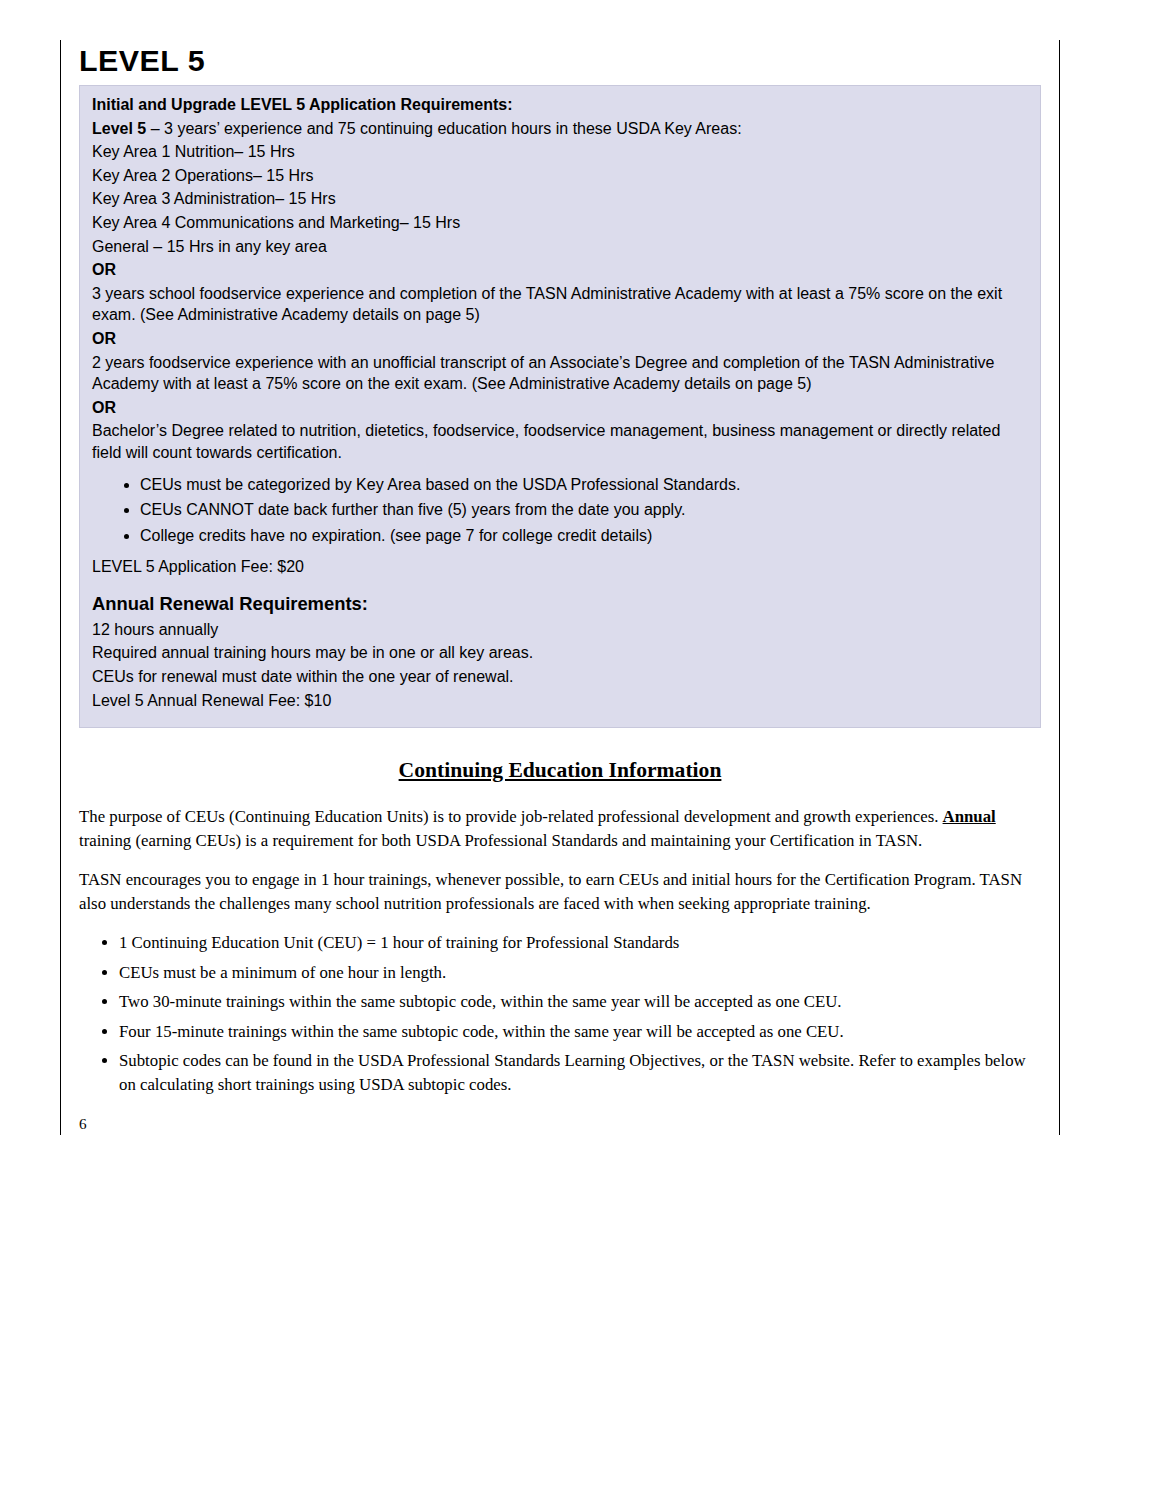LEVEL 5
Initial and Upgrade LEVEL 5 Application Requirements:
Level 5 – 3 years’ experience and 75 continuing education hours in these USDA Key Areas:
Key Area 1 Nutrition– 15 Hrs
Key Area 2 Operations– 15 Hrs
Key Area 3 Administration– 15 Hrs
Key Area 4 Communications and Marketing– 15 Hrs
General – 15 Hrs in any key area
OR
3 years school foodservice experience and completion of the TASN Administrative Academy with at least a 75% score on the exit exam. (See Administrative Academy details on page 5)
OR
2 years foodservice experience with an unofficial transcript of an Associate’s Degree and completion of the TASN Administrative Academy with at least a 75% score on the exit exam. (See Administrative Academy details on page 5)
OR
Bachelor’s Degree related to nutrition, dietetics, foodservice, foodservice management, business management or directly related field will count towards certification.
CEUs must be categorized by Key Area based on the USDA Professional Standards.
CEUs CANNOT date back further than five (5) years from the date you apply.
College credits have no expiration. (see page 7 for college credit details)
LEVEL 5 Application Fee: $20
Annual Renewal Requirements:
12 hours annually
Required annual training hours may be in one or all key areas.
CEUs for renewal must date within the one year of renewal.
Level 5 Annual Renewal Fee: $10
Continuing Education Information
The purpose of CEUs (Continuing Education Units) is to provide job-related professional development and growth experiences. Annual training (earning CEUs) is a requirement for both USDA Professional Standards and maintaining your Certification in TASN.
TASN encourages you to engage in 1 hour trainings, whenever possible, to earn CEUs and initial hours for the Certification Program. TASN also understands the challenges many school nutrition professionals are faced with when seeking appropriate training.
1 Continuing Education Unit (CEU) = 1 hour of training for Professional Standards
CEUs must be a minimum of one hour in length.
Two 30-minute trainings within the same subtopic code, within the same year will be accepted as one CEU.
Four 15-minute trainings within the same subtopic code, within the same year will be accepted as one CEU.
Subtopic codes can be found in the USDA Professional Standards Learning Objectives, or the TASN website. Refer to examples below on calculating short trainings using USDA subtopic codes.
6